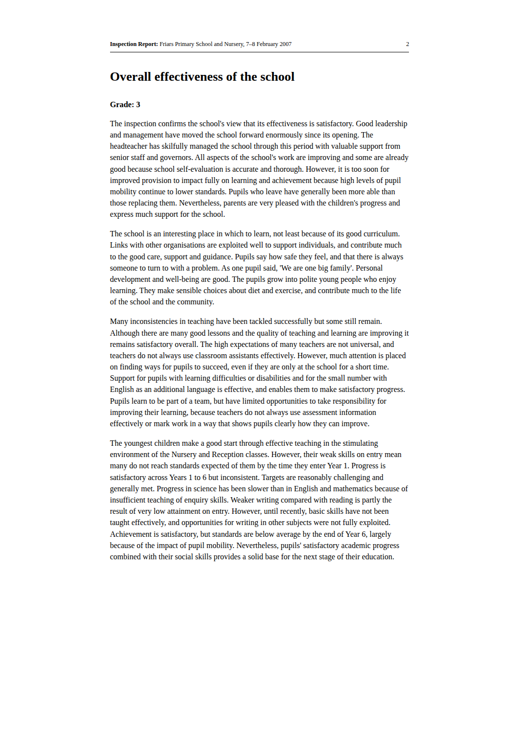Inspection Report: Friars Primary School and Nursery, 7–8 February 2007
2
Overall effectiveness of the school
Grade: 3
The inspection confirms the school's view that its effectiveness is satisfactory. Good leadership and management have moved the school forward enormously since its opening. The headteacher has skilfully managed the school through this period with valuable support from senior staff and governors. All aspects of the school's work are improving and some are already good because school self-evaluation is accurate and thorough. However, it is too soon for improved provision to impact fully on learning and achievement because high levels of pupil mobility continue to lower standards. Pupils who leave have generally been more able than those replacing them. Nevertheless, parents are very pleased with the children's progress and express much support for the school.
The school is an interesting place in which to learn, not least because of its good curriculum. Links with other organisations are exploited well to support individuals, and contribute much to the good care, support and guidance. Pupils say how safe they feel, and that there is always someone to turn to with a problem. As one pupil said, 'We are one big family'. Personal development and well-being are good. The pupils grow into polite young people who enjoy learning. They make sensible choices about diet and exercise, and contribute much to the life of the school and the community.
Many inconsistencies in teaching have been tackled successfully but some still remain. Although there are many good lessons and the quality of teaching and learning are improving it remains satisfactory overall. The high expectations of many teachers are not universal, and teachers do not always use classroom assistants effectively. However, much attention is placed on finding ways for pupils to succeed, even if they are only at the school for a short time. Support for pupils with learning difficulties or disabilities and for the small number with English as an additional language is effective, and enables them to make satisfactory progress. Pupils learn to be part of a team, but have limited opportunities to take responsibility for improving their learning, because teachers do not always use assessment information effectively or mark work in a way that shows pupils clearly how they can improve.
The youngest children make a good start through effective teaching in the stimulating environment of the Nursery and Reception classes. However, their weak skills on entry mean many do not reach standards expected of them by the time they enter Year 1. Progress is satisfactory across Years 1 to 6 but inconsistent. Targets are reasonably challenging and generally met. Progress in science has been slower than in English and mathematics because of insufficient teaching of enquiry skills. Weaker writing compared with reading is partly the result of very low attainment on entry. However, until recently, basic skills have not been taught effectively, and opportunities for writing in other subjects were not fully exploited. Achievement is satisfactory, but standards are below average by the end of Year 6, largely because of the impact of pupil mobility. Nevertheless, pupils' satisfactory academic progress combined with their social skills provides a solid base for the next stage of their education.